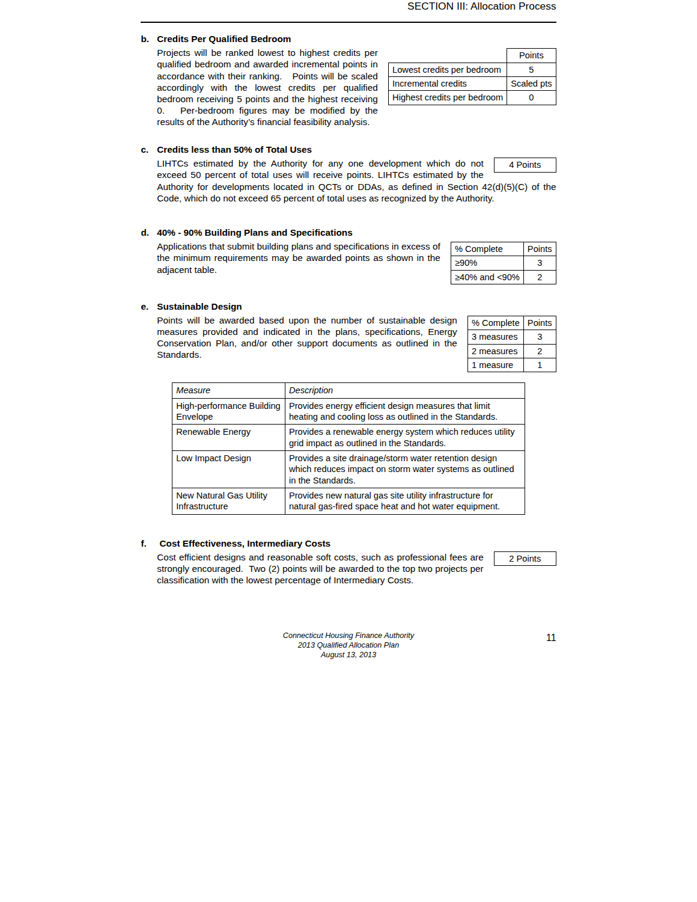SECTION III: Allocation Process
b. Credits Per Qualified Bedroom
| | Points |
| Lowest credits per bedroom | 5 |
| Incremental credits | Scaled pts |
| Highest credits per bedroom | 0 |
Projects will be ranked lowest to highest credits per qualified bedroom and awarded incremental points in accordance with their ranking. Points will be scaled accordingly with the lowest credits per qualified bedroom receiving 5 points and the highest receiving 0. Per-bedroom figures may be modified by the results of the Authority’s financial feasibility analysis.
c. Credits less than 50% of Total Uses
4 Points
LIHTCs estimated by the Authority for any one development which do not exceed 50 percent of total uses will receive points. LIHTCs estimated by the Authority for developments located in QCTs or DDAs, as defined in Section 42(d)(5)(C) of the Code, which do not exceed 65 percent of total uses as recognized by the Authority.
d. 40% - 90% Building Plans and Specifications
| % Complete | Points |
| ≥90% | 3 |
| ≥40% and <90% | 2 |
Applications that submit building plans and specifications in excess of the minimum requirements may be awarded points as shown in the adjacent table.
e. Sustainable Design
| % Complete | Points |
| 3 measures | 3 |
| 2 measures | 2 |
| 1 measure | 1 |
Points will be awarded based upon the number of sustainable design measures provided and indicated in the plans, specifications, Energy Conservation Plan, and/or other support documents as outlined in the Standards.
| Measure | Description |
| High-performance Building Envelope | Provides energy efficient design measures that limit heating and cooling loss as outlined in the Standards. |
| Renewable Energy | Provides a renewable energy system which reduces utility grid impact as outlined in the Standards. |
| Low Impact Design | Provides a site drainage/storm water retention design which reduces impact on storm water systems as outlined in the Standards. |
| New Natural Gas Utility Infrastructure | Provides new natural gas site utility infrastructure for natural gas-fired space heat and hot water equipment. |
f. Cost Effectiveness, Intermediary Costs
2 Points
Cost efficient designs and reasonable soft costs, such as professional fees are strongly encouraged. Two (2) points will be awarded to the top two projects per classification with the lowest percentage of Intermediary Costs.
Connecticut Housing Finance Authority
2013 Qualified Allocation Plan
August 13, 2013 11